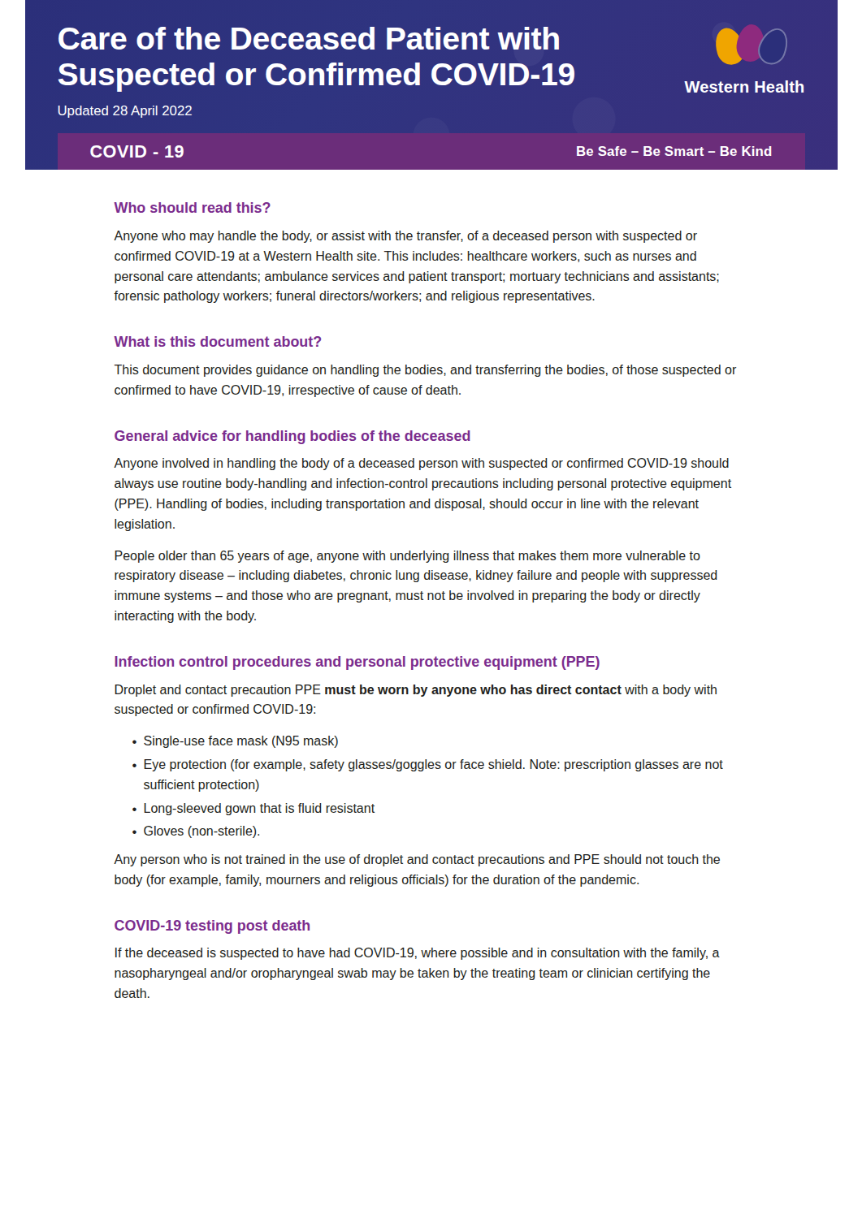Care of the Deceased Patient with Suspected or Confirmed COVID-19
Updated 28 April 2022
Western Health
COVID - 19 Be Safe – Be Smart – Be Kind
Who should read this?
Anyone who may handle the body, or assist with the transfer, of a deceased person with suspected or confirmed COVID-19 at a Western Health site. This includes: healthcare workers, such as nurses and personal care attendants; ambulance services and patient transport; mortuary technicians and assistants; forensic pathology workers; funeral directors/workers; and religious representatives.
What is this document about?
This document provides guidance on handling the bodies, and transferring the bodies, of those suspected or confirmed to have COVID-19, irrespective of cause of death.
General advice for handling bodies of the deceased
Anyone involved in handling the body of a deceased person with suspected or confirmed COVID-19 should always use routine body-handling and infection-control precautions including personal protective equipment (PPE). Handling of bodies, including transportation and disposal, should occur in line with the relevant legislation.
People older than 65 years of age, anyone with underlying illness that makes them more vulnerable to respiratory disease – including diabetes, chronic lung disease, kidney failure and people with suppressed immune systems – and those who are pregnant, must not be involved in preparing the body or directly interacting with the body.
Infection control procedures and personal protective equipment (PPE)
Droplet and contact precaution PPE must be worn by anyone who has direct contact with a body with suspected or confirmed COVID-19:
Single-use face mask (N95 mask)
Eye protection (for example, safety glasses/goggles or face shield. Note: prescription glasses are not sufficient protection)
Long-sleeved gown that is fluid resistant
Gloves (non-sterile).
Any person who is not trained in the use of droplet and contact precautions and PPE should not touch the body (for example, family, mourners and religious officials) for the duration of the pandemic.
COVID-19 testing post death
If the deceased is suspected to have had COVID-19, where possible and in consultation with the family, a nasopharyngeal and/or oropharyngeal swab may be taken by the treating team or clinician certifying the death.